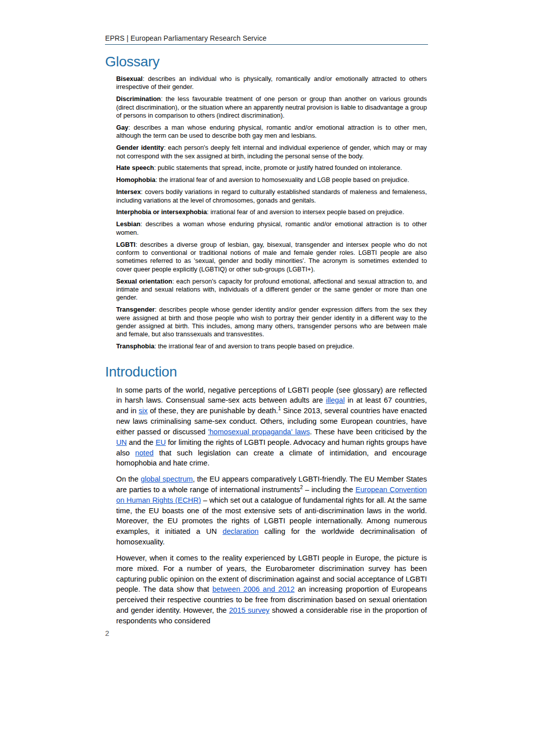EPRS | European Parliamentary Research Service
Glossary
Bisexual: describes an individual who is physically, romantically and/or emotionally attracted to others irrespective of their gender.
Discrimination: the less favourable treatment of one person or group than another on various grounds (direct discrimination), or the situation where an apparently neutral provision is liable to disadvantage a group of persons in comparison to others (indirect discrimination).
Gay: describes a man whose enduring physical, romantic and/or emotional attraction is to other men, although the term can be used to describe both gay men and lesbians.
Gender identity: each person's deeply felt internal and individual experience of gender, which may or may not correspond with the sex assigned at birth, including the personal sense of the body.
Hate speech: public statements that spread, incite, promote or justify hatred founded on intolerance.
Homophobia: the irrational fear of and aversion to homosexuality and LGB people based on prejudice.
Intersex: covers bodily variations in regard to culturally established standards of maleness and femaleness, including variations at the level of chromosomes, gonads and genitals.
Interphobia or intersexphobia: irrational fear of and aversion to intersex people based on prejudice.
Lesbian: describes a woman whose enduring physical, romantic and/or emotional attraction is to other women.
LGBTI: describes a diverse group of lesbian, gay, bisexual, transgender and intersex people who do not conform to conventional or traditional notions of male and female gender roles. LGBTI people are also sometimes referred to as 'sexual, gender and bodily minorities'. The acronym is sometimes extended to cover queer people explicitly (LGBTIQ) or other sub-groups (LGBTI+).
Sexual orientation: each person's capacity for profound emotional, affectional and sexual attraction to, and intimate and sexual relations with, individuals of a different gender or the same gender or more than one gender.
Transgender: describes people whose gender identity and/or gender expression differs from the sex they were assigned at birth and those people who wish to portray their gender identity in a different way to the gender assigned at birth. This includes, among many others, transgender persons who are between male and female, but also transsexuals and transvestites.
Transphobia: the irrational fear of and aversion to trans people based on prejudice.
Introduction
In some parts of the world, negative perceptions of LGBTI people (see glossary) are reflected in harsh laws. Consensual same-sex acts between adults are illegal in at least 67 countries, and in six of these, they are punishable by death.1 Since 2013, several countries have enacted new laws criminalising same-sex conduct. Others, including some European countries, have either passed or discussed 'homosexual propaganda' laws. These have been criticised by the UN and the EU for limiting the rights of LGBTI people. Advocacy and human rights groups have also noted that such legislation can create a climate of intimidation, and encourage homophobia and hate crime.
On the global spectrum, the EU appears comparatively LGBTI-friendly. The EU Member States are parties to a whole range of international instruments2 – including the European Convention on Human Rights (ECHR) – which set out a catalogue of fundamental rights for all. At the same time, the EU boasts one of the most extensive sets of anti-discrimination laws in the world. Moreover, the EU promotes the rights of LGBTI people internationally. Among numerous examples, it initiated a UN declaration calling for the worldwide decriminalisation of homosexuality.
However, when it comes to the reality experienced by LGBTI people in Europe, the picture is more mixed. For a number of years, the Eurobarometer discrimination survey has been capturing public opinion on the extent of discrimination against and social acceptance of LGBTI people. The data show that between 2006 and 2012 an increasing proportion of Europeans perceived their respective countries to be free from discrimination based on sexual orientation and gender identity. However, the 2015 survey showed a considerable rise in the proportion of respondents who considered
2